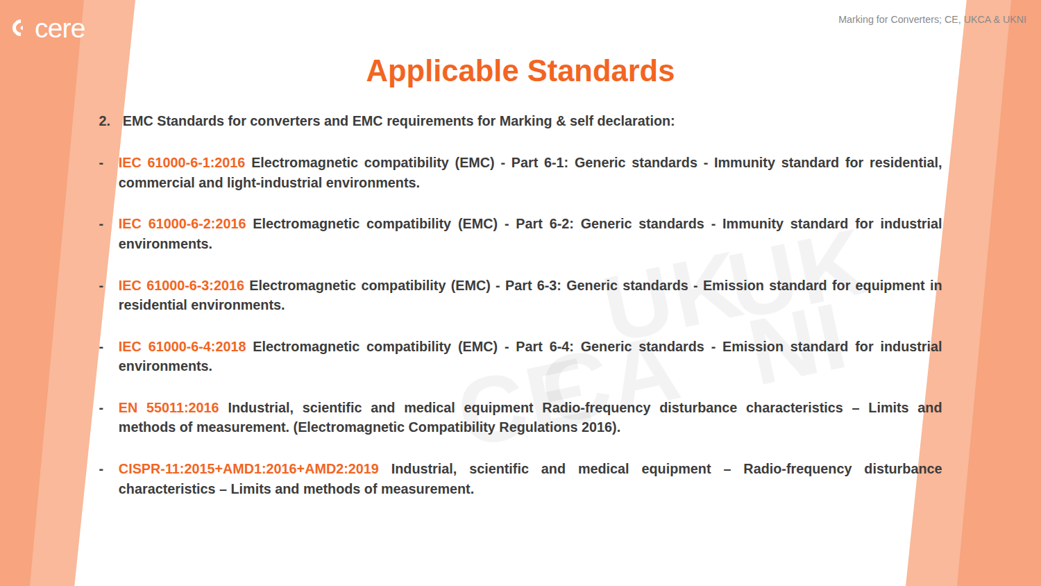cere
Marking for Converters; CE, UKCA & UKNI
Applicable Standards
CE UK CA UK NI
2. EMC Standards for converters and EMC requirements for Marking & self declaration:
- IEC 61000-6-1:2016 Electromagnetic compatibility (EMC) - Part 6-1: Generic standards - Immunity standard for residential, commercial and light-industrial environments.
- IEC 61000-6-2:2016 Electromagnetic compatibility (EMC) - Part 6-2: Generic standards - Immunity standard for industrial environments.
- IEC 61000-6-3:2016 Electromagnetic compatibility (EMC) - Part 6-3: Generic standards - Emission standard for equipment in residential environments.
- IEC 61000-6-4:2018 Electromagnetic compatibility (EMC) - Part 6-4: Generic standards - Emission standard for industrial environments.
- EN 55011:2016 Industrial, scientific and medical equipment Radio-frequency disturbance characteristics – Limits and methods of measurement. (Electromagnetic Compatibility Regulations 2016).
- CISPR-11:2015+AMD1:2016+AMD2:2019 Industrial, scientific and medical equipment – Radio-frequency disturbance characteristics – Limits and methods of measurement.